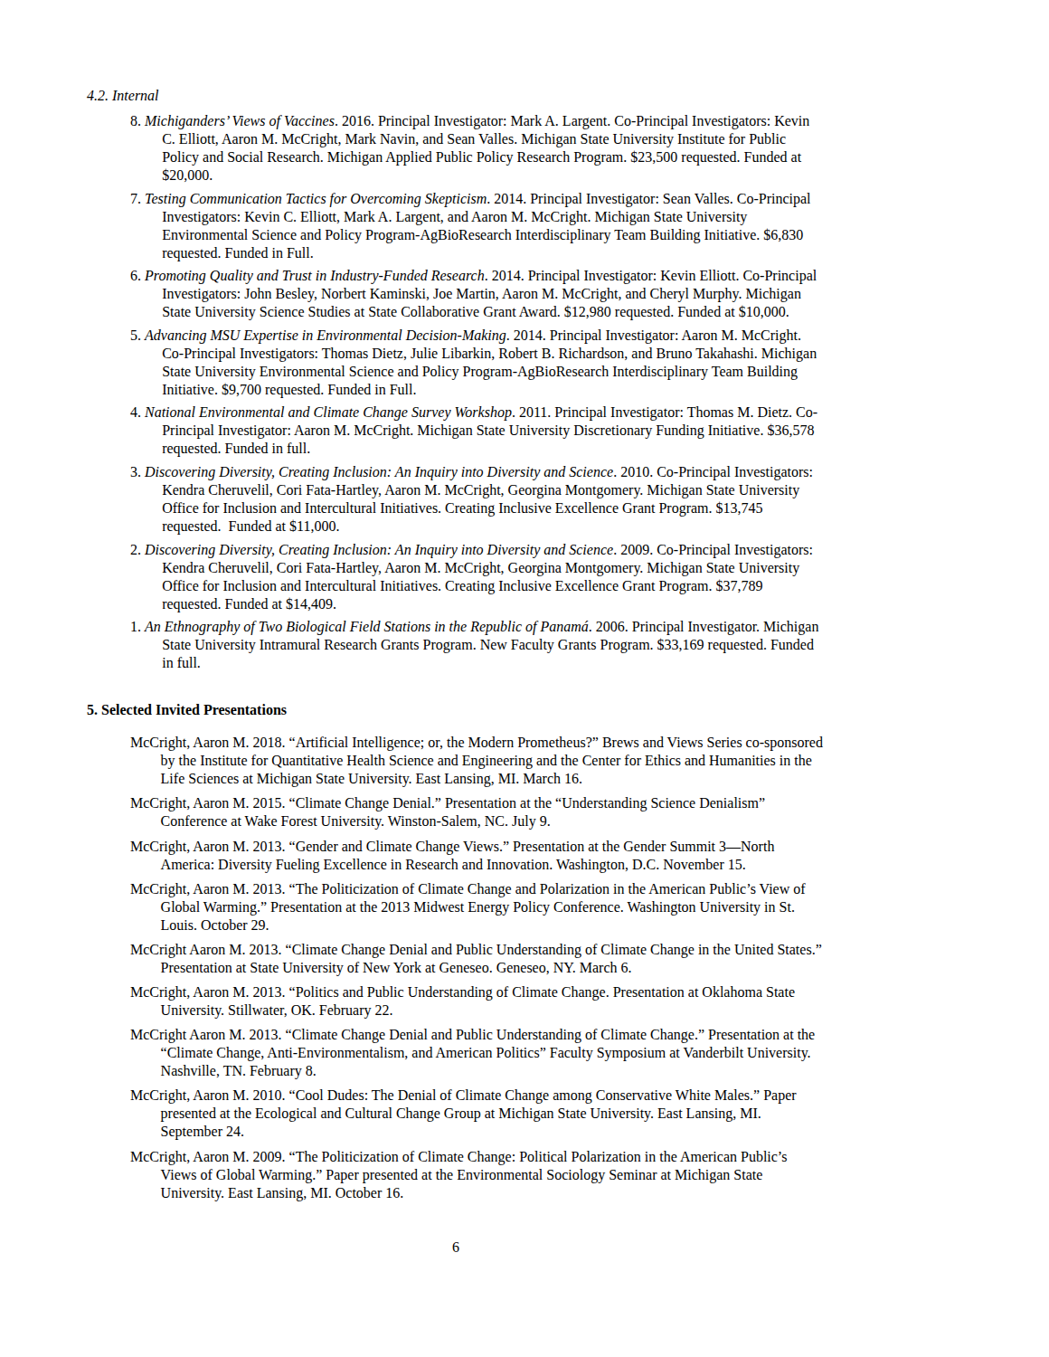4.2. Internal
8. Michiganders’ Views of Vaccines. 2016. Principal Investigator: Mark A. Largent. Co-Principal Investigators: Kevin C. Elliott, Aaron M. McCright, Mark Navin, and Sean Valles. Michigan State University Institute for Public Policy and Social Research. Michigan Applied Public Policy Research Program. $23,500 requested. Funded at $20,000.
7. Testing Communication Tactics for Overcoming Skepticism. 2014. Principal Investigator: Sean Valles. Co-Principal Investigators: Kevin C. Elliott, Mark A. Largent, and Aaron M. McCright. Michigan State University Environmental Science and Policy Program-AgBioResearch Interdisciplinary Team Building Initiative. $6,830 requested. Funded in Full.
6. Promoting Quality and Trust in Industry-Funded Research. 2014. Principal Investigator: Kevin Elliott. Co-Principal Investigators: John Besley, Norbert Kaminski, Joe Martin, Aaron M. McCright, and Cheryl Murphy. Michigan State University Science Studies at State Collaborative Grant Award. $12,980 requested. Funded at $10,000.
5. Advancing MSU Expertise in Environmental Decision-Making. 2014. Principal Investigator: Aaron M. McCright. Co-Principal Investigators: Thomas Dietz, Julie Libarkin, Robert B. Richardson, and Bruno Takahashi. Michigan State University Environmental Science and Policy Program-AgBioResearch Interdisciplinary Team Building Initiative. $9,700 requested. Funded in Full.
4. National Environmental and Climate Change Survey Workshop. 2011. Principal Investigator: Thomas M. Dietz. Co-Principal Investigator: Aaron M. McCright. Michigan State University Discretionary Funding Initiative. $36,578 requested. Funded in full.
3. Discovering Diversity, Creating Inclusion: An Inquiry into Diversity and Science. 2010. Co-Principal Investigators: Kendra Cheruvelil, Cori Fata-Hartley, Aaron M. McCright, Georgina Montgomery. Michigan State University Office for Inclusion and Intercultural Initiatives. Creating Inclusive Excellence Grant Program. $13,745 requested. Funded at $11,000.
2. Discovering Diversity, Creating Inclusion: An Inquiry into Diversity and Science. 2009. Co-Principal Investigators: Kendra Cheruvelil, Cori Fata-Hartley, Aaron M. McCright, Georgina Montgomery. Michigan State University Office for Inclusion and Intercultural Initiatives. Creating Inclusive Excellence Grant Program. $37,789 requested. Funded at $14,409.
1. An Ethnography of Two Biological Field Stations in the Republic of Panamá. 2006. Principal Investigator. Michigan State University Intramural Research Grants Program. New Faculty Grants Program. $33,169 requested. Funded in full.
5. Selected Invited Presentations
McCright, Aaron M. 2018. “Artificial Intelligence; or, the Modern Prometheus?” Brews and Views Series co-sponsored by the Institute for Quantitative Health Science and Engineering and the Center for Ethics and Humanities in the Life Sciences at Michigan State University. East Lansing, MI. March 16.
McCright, Aaron M. 2015. “Climate Change Denial.” Presentation at the “Understanding Science Denialism” Conference at Wake Forest University. Winston-Salem, NC. July 9.
McCright, Aaron M. 2013. “Gender and Climate Change Views.” Presentation at the Gender Summit 3—North America: Diversity Fueling Excellence in Research and Innovation. Washington, D.C. November 15.
McCright, Aaron M. 2013. “The Politicization of Climate Change and Polarization in the American Public’s View of Global Warming.” Presentation at the 2013 Midwest Energy Policy Conference. Washington University in St. Louis. October 29.
McCright Aaron M. 2013. “Climate Change Denial and Public Understanding of Climate Change in the United States.” Presentation at State University of New York at Geneseo. Geneseo, NY. March 6.
McCright, Aaron M. 2013. “Politics and Public Understanding of Climate Change. Presentation at Oklahoma State University. Stillwater, OK. February 22.
McCright Aaron M. 2013. “Climate Change Denial and Public Understanding of Climate Change.” Presentation at the “Climate Change, Anti-Environmentalism, and American Politics” Faculty Symposium at Vanderbilt University. Nashville, TN. February 8.
McCright, Aaron M. 2010. “Cool Dudes: The Denial of Climate Change among Conservative White Males.” Paper presented at the Ecological and Cultural Change Group at Michigan State University. East Lansing, MI. September 24.
McCright, Aaron M. 2009. “The Politicization of Climate Change: Political Polarization in the American Public’s Views of Global Warming.” Paper presented at the Environmental Sociology Seminar at Michigan State University. East Lansing, MI. October 16.
6